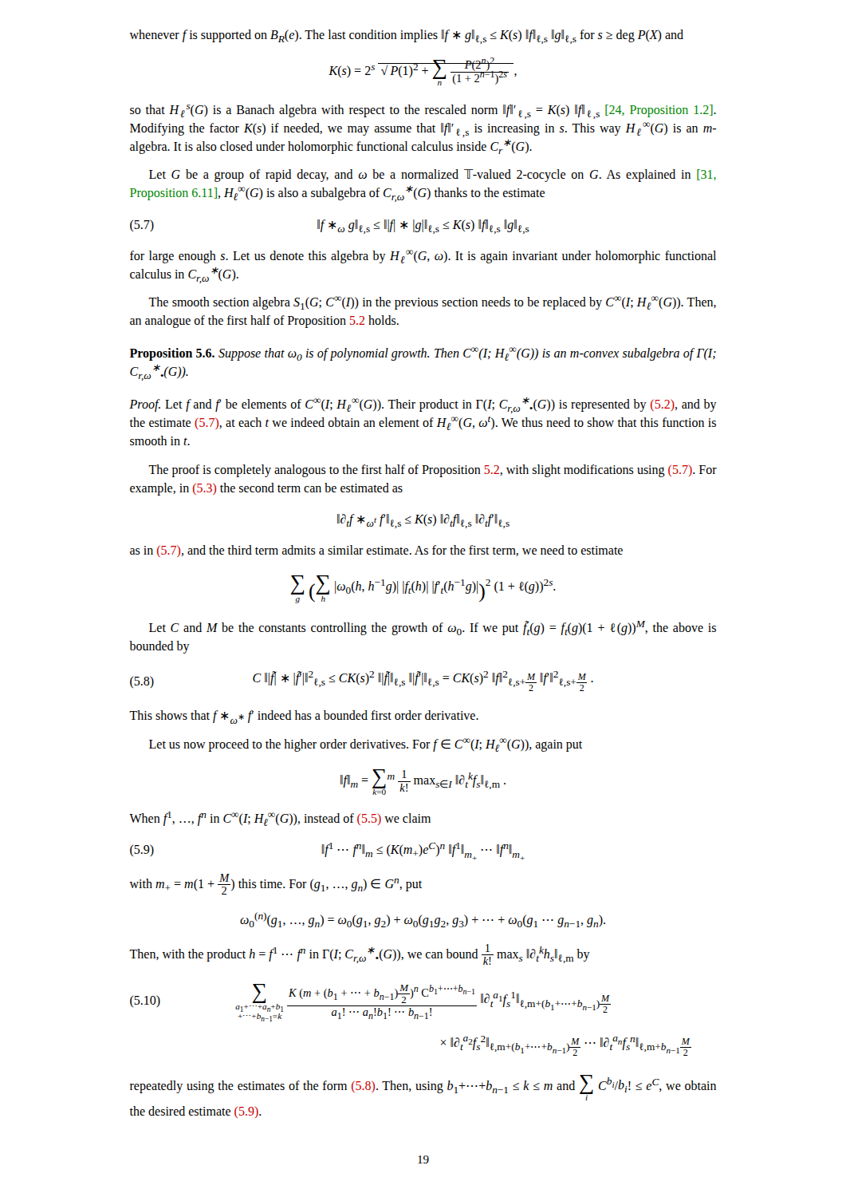whenever f is supported on BR(e). The last condition implies ‖f ∗ g‖ℓ,s ≤ K(s) ‖f‖ℓ,s ‖g‖ℓ,s for s ≥ deg P(X) and
K(s) = 2s √P(1)2 + ∑n P(2n)2(1 + 2n−1)2s,
so that Hℓs(G) is a Banach algebra with respect to the rescaled norm ‖f‖′ℓ,s = K(s) ‖f‖ℓ,s [24, Proposition 1.2]. Modifying the factor K(s) if needed, we may assume that ‖f‖′ℓ,s is increasing in s. This way Hℓ∞(G) is an m-algebra. It is also closed under holomorphic functional calculus inside Cr∗(G).
Let G be a group of rapid decay, and ω be a normalized 𝕋-valued 2-cocycle on G. As explained in [31, Proposition 6.11], Hℓ∞(G) is also a subalgebra of Cr,ω∗(G) thanks to the estimate
(5.7) ‖f ∗ω g‖ℓ,s ≤ ‖|f| ∗ |g|‖ℓ,s ≤ K(s) ‖f‖ℓ,s ‖g‖ℓ,s
for large enough s. Let us denote this algebra by Hℓ∞(G, ω). It is again invariant under holomorphic functional calculus in Cr,ω∗(G).
The smooth section algebra S1(G; C∞(I)) in the previous section needs to be replaced by C∞(I; Hℓ∞(G)). Then, an analogue of the first half of Proposition 5.2 holds.
Proposition 5.6. Suppose that ω0 is of polynomial growth. Then C∞(I; Hℓ∞(G)) is an m-convex subalgebra of Γ(I; Cr,ω∗•(G)).
Proof. Let f and f′ be elements of C∞(I; Hℓ∞(G)). Their product in Γ(I; Cr,ω∗•(G)) is represented by (5.2), and by the estimate (5.7), at each t we indeed obtain an element of Hℓ∞(G, ωt). We thus need to show that this function is smooth in t.
The proof is completely analogous to the first half of Proposition 5.2, with slight modifications using (5.7). For example, in (5.3) the second term can be estimated as
‖∂tf ∗ωt f′‖ℓ,s ≤ K(s) ‖∂tf‖ℓ,s ‖∂tf′‖ℓ,s
as in (5.7), and the third term admits a similar estimate. As for the first term, we need to estimate
∑g (∑h |ω0(h, h−1g)| |ft(h)| |f′t(h−1g)|)2 (1 + ℓ(g))2s.
Let C and M be the constants controlling the growth of ω0. If we put f̃t(g) = ft(g)(1 + ℓ(g))M, the above is bounded by
(5.8) C ‖|f̃| ∗ |f̃′|‖2ℓ,s ≤ CK(s)2 ‖|f̃|‖ℓ,s ‖|f̃′|‖ℓ,s = CK(s)2 ‖f‖2ℓ,s+M 2 ‖f′‖2ℓ,s+M 2 .
This shows that f ∗ω∗ f′ indeed has a bounded first order derivative.
Let us now proceed to the higher order derivatives. For f ∈ C∞(I; Hℓ∞(G)), again put
‖f‖m = ∑k=0m 1 k! maxs∈I ‖∂tkfs‖ℓ,m .
When f1, …, fn in C∞(I; Hℓ∞(G)), instead of (5.5) we claim
(5.9) ‖f1 ⋯ fn‖m ≤ (K(m+)eC)n ‖f1‖m+ ⋯ ‖fn‖m+
with m+ = m(1 + M 2) this time. For (g1, …, gn) ∈ Gn, put
ω0(n)(g1, …, gn) = ω0(g1, g2) + ω0(g1g2, g3) + ⋯ + ω0(g1 ⋯ gn−1, gn).
Then, with the product h = f1 ⋯ fn in Γ(I; Cr,ω∗•(G)), we can bound 1 k! maxs ‖∂tkhs‖ℓ,m by
(5.10) ∑a1+⋯+an+b1
+⋯+bn−1=k K (m + (b1 + ⋯ + bn−1)M 2)n Cb1+⋯+bn−1 a1! ⋯ an!b1! ⋯ bn−1! ‖∂ta1fs1‖ℓ,m+(b1+⋯+bn−1)M 2
× ‖∂ta2fs2‖ℓ,m+(b1+⋯+bn−1)M 2 ⋯ ‖∂tanfsn‖ℓ,m+bn−1M 2
repeatedly using the estimates of the form (5.8). Then, using b1+⋯+bn−1 ≤ k ≤ m and ∑i Cbi/bi! ≤ eC, we obtain the desired estimate (5.9).
19